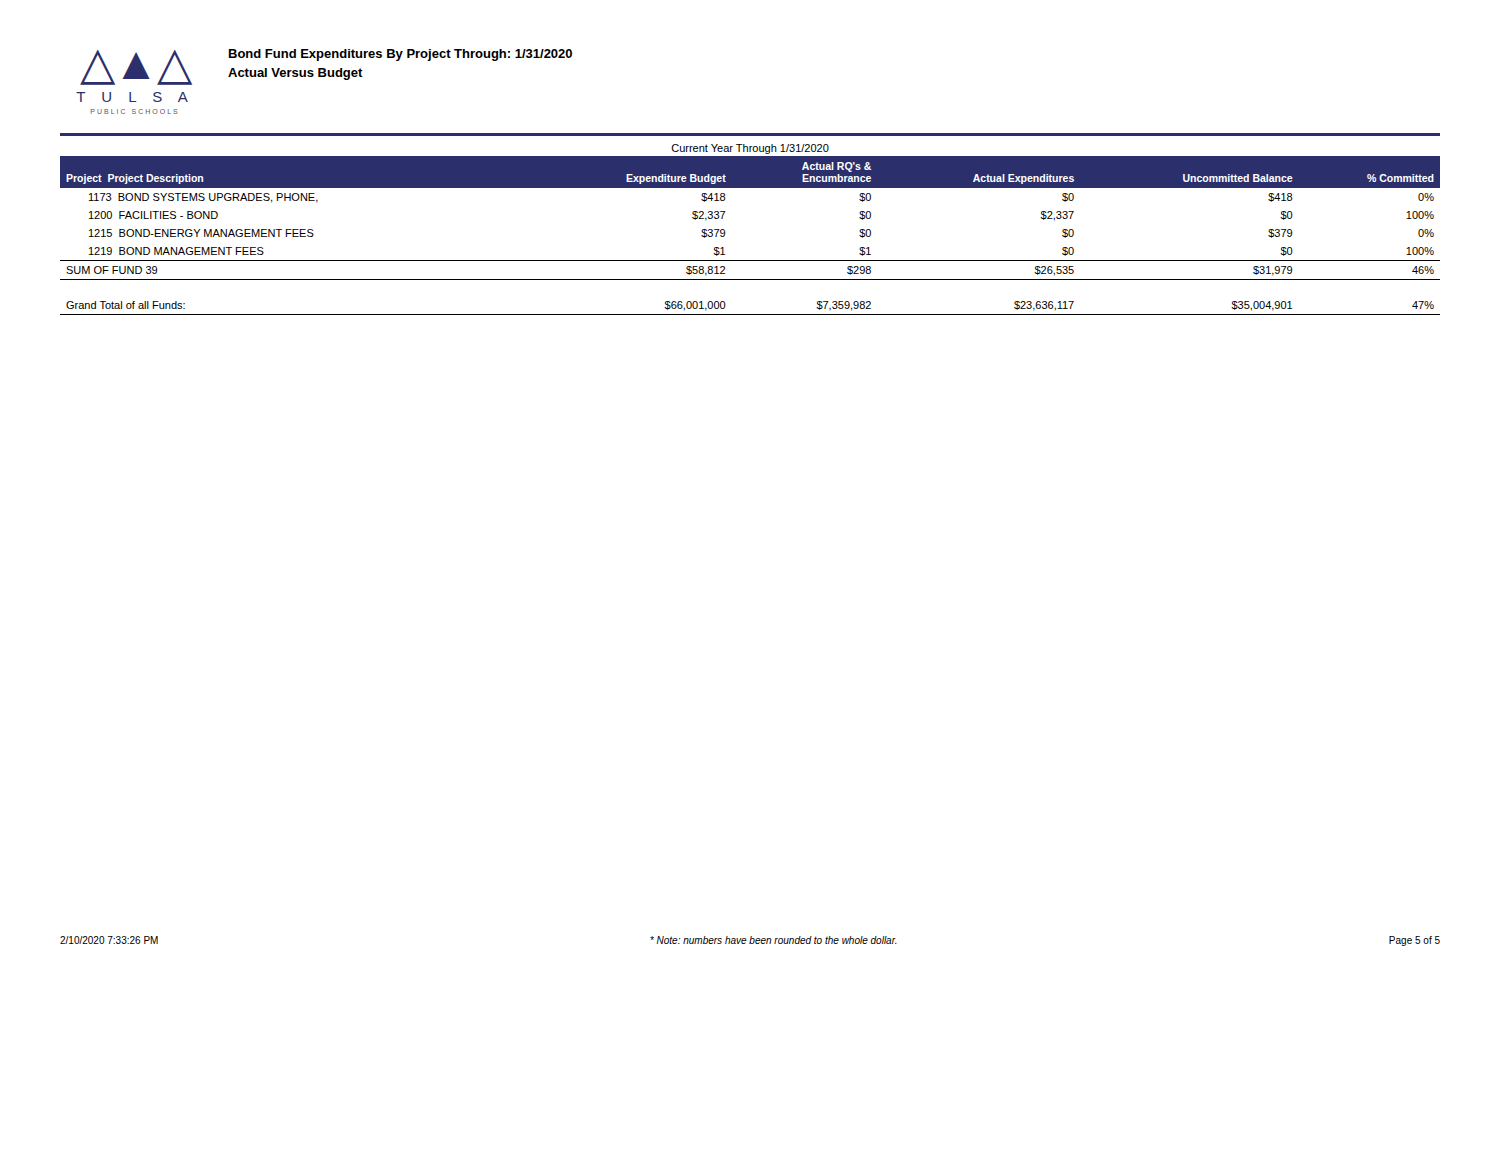△▲△
T U L S A
PUBLIC SCHOOLS
Bond Fund Expenditures By Project Through: 1/31/2020
Actual Versus Budget
Current Year Through 1/31/2020
| Project Project Description | Expenditure Budget | Actual RQ's & Encumbrance | Actual Expenditures | Uncommitted Balance | % Committed |
| --- | --- | --- | --- | --- | --- |
| 1173 BOND SYSTEMS UPGRADES, PHONE, | $418 | $0 | $0 | $418 | 0% |
| 1200 FACILITIES - BOND | $2,337 | $0 | $2,337 | $0 | 100% |
| 1215 BOND-ENERGY MANAGEMENT FEES | $379 | $0 | $0 | $379 | 0% |
| 1219 BOND MANAGEMENT FEES | $1 | $1 | $0 | $0 | 100% |
| SUM OF FUND 39 | $58,812 | $298 | $26,535 | $31,979 | 46% |
| Grand Total of all Funds: | $66,001,000 | $7,359,982 | $23,636,117 | $35,004,901 | 47% |
2/10/2020 7:33:26 PM
* Note: numbers have been rounded to the whole dollar.
Page 5 of 5